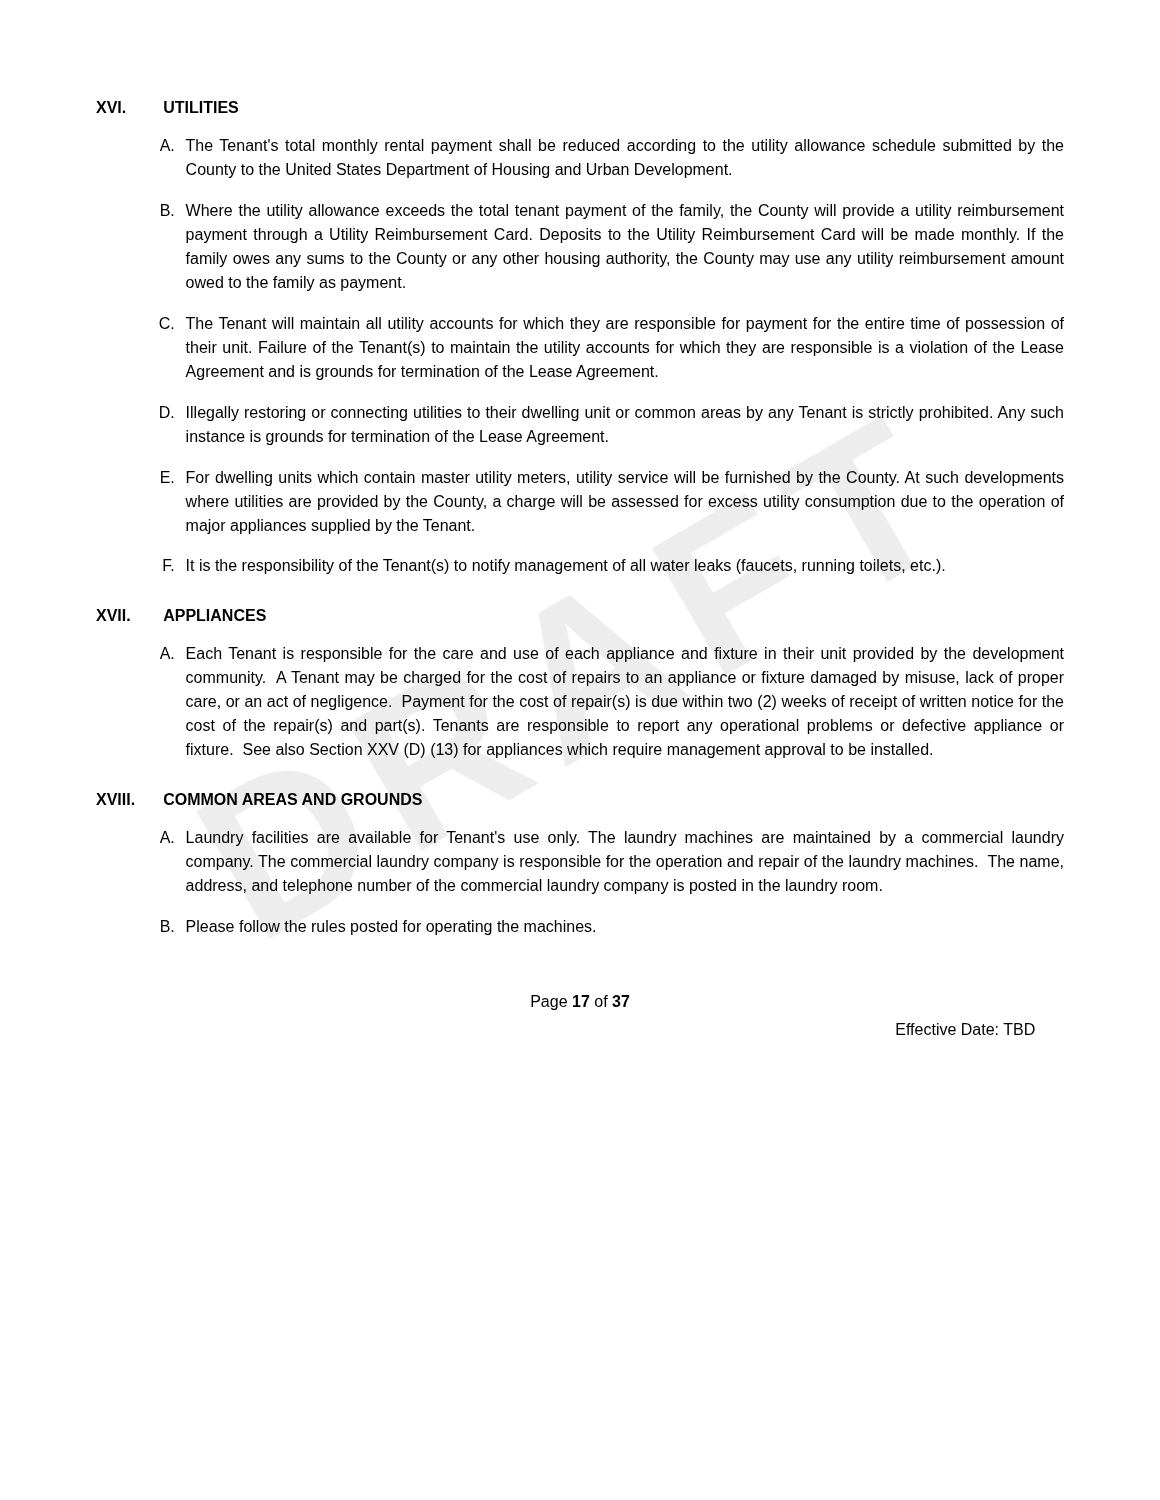DRAFT
XVI. UTILITIES
The Tenant's total monthly rental payment shall be reduced according to the utility allowance schedule submitted by the County to the United States Department of Housing and Urban Development.
Where the utility allowance exceeds the total tenant payment of the family, the County will provide a utility reimbursement payment through a Utility Reimbursement Card. Deposits to the Utility Reimbursement Card will be made monthly. If the family owes any sums to the County or any other housing authority, the County may use any utility reimbursement amount owed to the family as payment.
The Tenant will maintain all utility accounts for which they are responsible for payment for the entire time of possession of their unit. Failure of the Tenant(s) to maintain the utility accounts for which they are responsible is a violation of the Lease Agreement and is grounds for termination of the Lease Agreement.
Illegally restoring or connecting utilities to their dwelling unit or common areas by any Tenant is strictly prohibited. Any such instance is grounds for termination of the Lease Agreement.
For dwelling units which contain master utility meters, utility service will be furnished by the County. At such developments where utilities are provided by the County, a charge will be assessed for excess utility consumption due to the operation of major appliances supplied by the Tenant.
It is the responsibility of the Tenant(s) to notify management of all water leaks (faucets, running toilets, etc.).
XVII. APPLIANCES
Each Tenant is responsible for the care and use of each appliance and fixture in their unit provided by the development community. A Tenant may be charged for the cost of repairs to an appliance or fixture damaged by misuse, lack of proper care, or an act of negligence. Payment for the cost of repair(s) is due within two (2) weeks of receipt of written notice for the cost of the repair(s) and part(s). Tenants are responsible to report any operational problems or defective appliance or fixture. See also Section XXV (D) (13) for appliances which require management approval to be installed.
XVIII. COMMON AREAS AND GROUNDS
Laundry facilities are available for Tenant's use only. The laundry machines are maintained by a commercial laundry company. The commercial laundry company is responsible for the operation and repair of the laundry machines. The name, address, and telephone number of the commercial laundry company is posted in the laundry room.
Please follow the rules posted for operating the machines.
Page 17 of 37
Effective Date: TBD